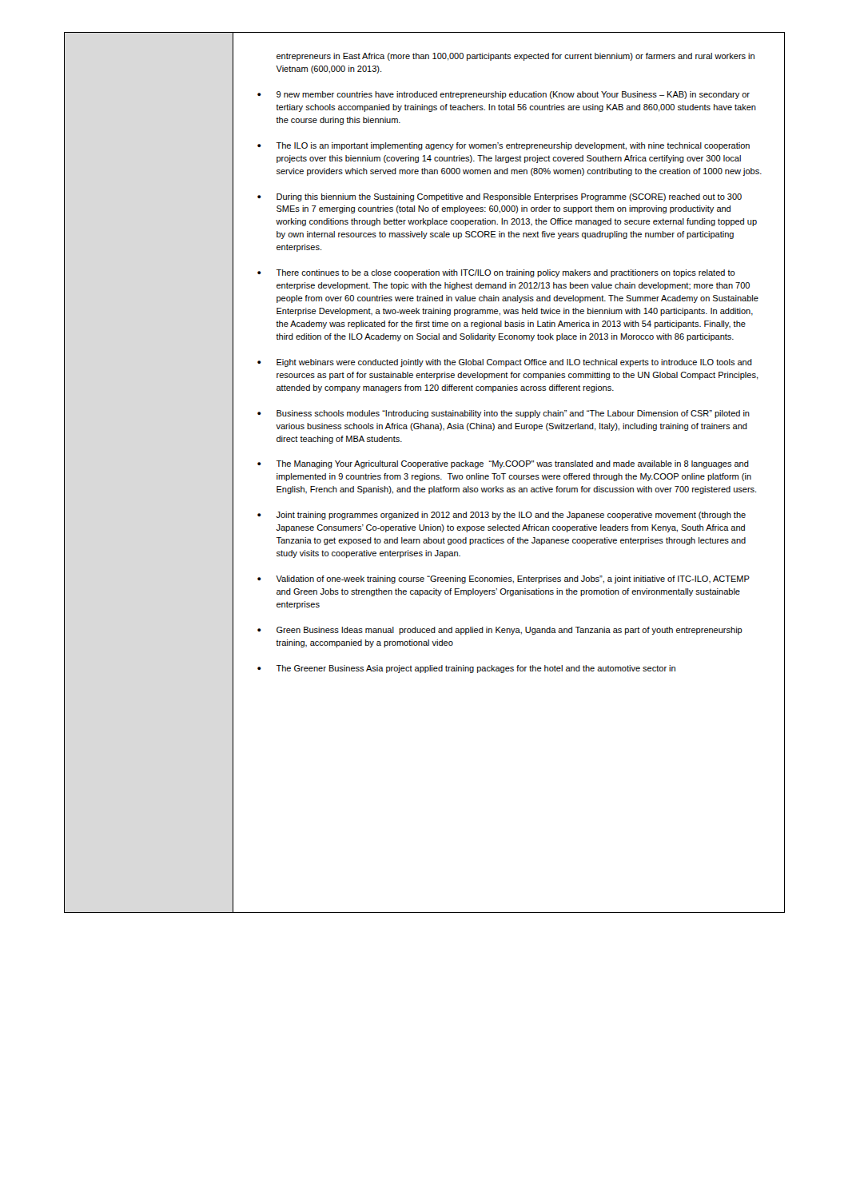entrepreneurs in East Africa (more than 100,000 participants expected for current biennium) or farmers and rural workers in Vietnam (600,000 in 2013).
9 new member countries have introduced entrepreneurship education (Know about Your Business – KAB) in secondary or tertiary schools accompanied by trainings of teachers. In total 56 countries are using KAB and 860,000 students have taken the course during this biennium.
The ILO is an important implementing agency for women’s entrepreneurship development, with nine technical cooperation projects over this biennium (covering 14 countries). The largest project covered Southern Africa certifying over 300 local service providers which served more than 6000 women and men (80% women) contributing to the creation of 1000 new jobs.
During this biennium the Sustaining Competitive and Responsible Enterprises Programme (SCORE) reached out to 300 SMEs in 7 emerging countries (total No of employees: 60,000) in order to support them on improving productivity and working conditions through better workplace cooperation. In 2013, the Office managed to secure external funding topped up by own internal resources to massively scale up SCORE in the next five years quadrupling the number of participating enterprises.
There continues to be a close cooperation with ITC/ILO on training policy makers and practitioners on topics related to enterprise development. The topic with the highest demand in 2012/13 has been value chain development; more than 700 people from over 60 countries were trained in value chain analysis and development. The Summer Academy on Sustainable Enterprise Development, a two-week training programme, was held twice in the biennium with 140 participants. In addition, the Academy was replicated for the first time on a regional basis in Latin America in 2013 with 54 participants. Finally, the third edition of the ILO Academy on Social and Solidarity Economy took place in 2013 in Morocco with 86 participants.
Eight webinars were conducted jointly with the Global Compact Office and ILO technical experts to introduce ILO tools and resources as part of for sustainable enterprise development for companies committing to the UN Global Compact Principles, attended by company managers from 120 different companies across different regions.
Business schools modules “Introducing sustainability into the supply chain” and “The Labour Dimension of CSR” piloted in various business schools in Africa (Ghana), Asia (China) and Europe (Switzerland, Italy), including training of trainers and direct teaching of MBA students.
The Managing Your Agricultural Cooperative package “My.COOP" was translated and made available in 8 languages and implemented in 9 countries from 3 regions. Two online ToT courses were offered through the My.COOP online platform (in English, French and Spanish), and the platform also works as an active forum for discussion with over 700 registered users.
Joint training programmes organized in 2012 and 2013 by the ILO and the Japanese cooperative movement (through the Japanese Consumers’ Co-operative Union) to expose selected African cooperative leaders from Kenya, South Africa and Tanzania to get exposed to and learn about good practices of the Japanese cooperative enterprises through lectures and study visits to cooperative enterprises in Japan.
Validation of one-week training course “Greening Economies, Enterprises and Jobs”, a joint initiative of ITC-ILO, ACTEMP and Green Jobs to strengthen the capacity of Employers’ Organisations in the promotion of environmentally sustainable enterprises
Green Business Ideas manual produced and applied in Kenya, Uganda and Tanzania as part of youth entrepreneurship training, accompanied by a promotional video
The Greener Business Asia project applied training packages for the hotel and the automotive sector in